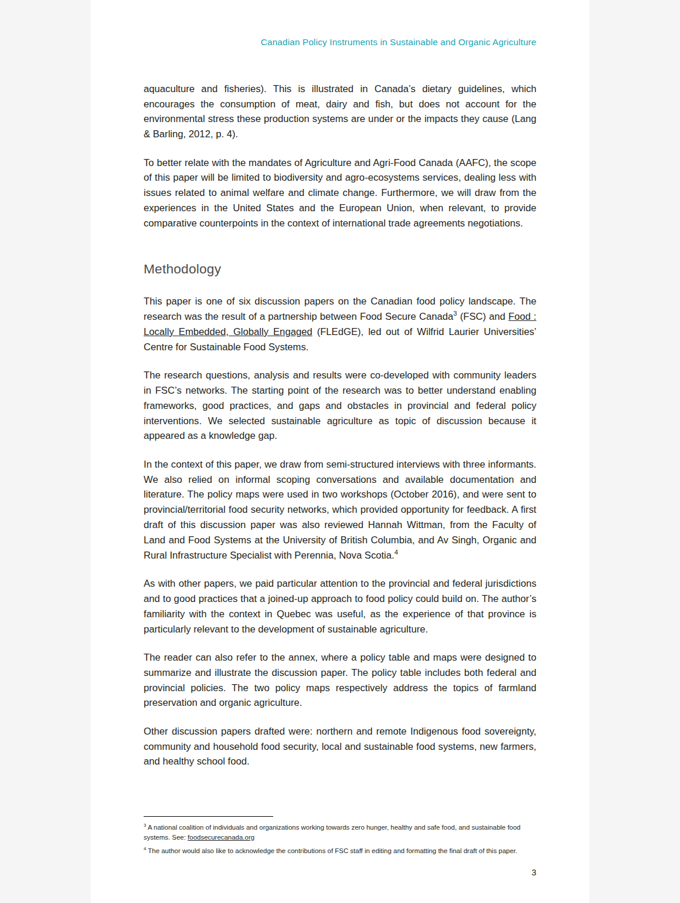Canadian Policy Instruments in Sustainable and Organic Agriculture
aquaculture and fisheries). This is illustrated in Canada’s dietary guidelines, which encourages the consumption of meat, dairy and fish, but does not account for the environmental stress these production systems are under or the impacts they cause (Lang & Barling, 2012, p. 4).
To better relate with the mandates of Agriculture and Agri-Food Canada (AAFC), the scope of this paper will be limited to biodiversity and agro-ecosystems services, dealing less with issues related to animal welfare and climate change. Furthermore, we will draw from the experiences in the United States and the European Union, when relevant, to provide comparative counterpoints in the context of international trade agreements negotiations.
Methodology
This paper is one of six discussion papers on the Canadian food policy landscape. The research was the result of a partnership between Food Secure Canada3 (FSC) and Food : Locally Embedded, Globally Engaged (FLEdGE), led out of Wilfrid Laurier Universities’ Centre for Sustainable Food Systems.
The research questions, analysis and results were co-developed with community leaders in FSC’s networks. The starting point of the research was to better understand enabling frameworks, good practices, and gaps and obstacles in provincial and federal policy interventions. We selected sustainable agriculture as topic of discussion because it appeared as a knowledge gap.
In the context of this paper, we draw from semi-structured interviews with three informants. We also relied on informal scoping conversations and available documentation and literature. The policy maps were used in two workshops (October 2016), and were sent to provincial/territorial food security networks, which provided opportunity for feedback. A first draft of this discussion paper was also reviewed Hannah Wittman, from the Faculty of Land and Food Systems at the University of British Columbia, and Av Singh, Organic and Rural Infrastructure Specialist with Perennia, Nova Scotia.4
As with other papers, we paid particular attention to the provincial and federal jurisdictions and to good practices that a joined-up approach to food policy could build on. The author’s familiarity with the context in Quebec was useful, as the experience of that province is particularly relevant to the development of sustainable agriculture.
The reader can also refer to the annex, where a policy table and maps were designed to summarize and illustrate the discussion paper. The policy table includes both federal and provincial policies. The two policy maps respectively address the topics of farmland preservation and organic agriculture.
Other discussion papers drafted were: northern and remote Indigenous food sovereignty, community and household food security, local and sustainable food systems, new farmers, and healthy school food.
3 A national coalition of individuals and organizations working towards zero hunger, healthy and safe food, and sustainable food systems. See: foodsecurecanada.org
4 The author would also like to acknowledge the contributions of FSC staff in editing and formatting the final draft of this paper.
3